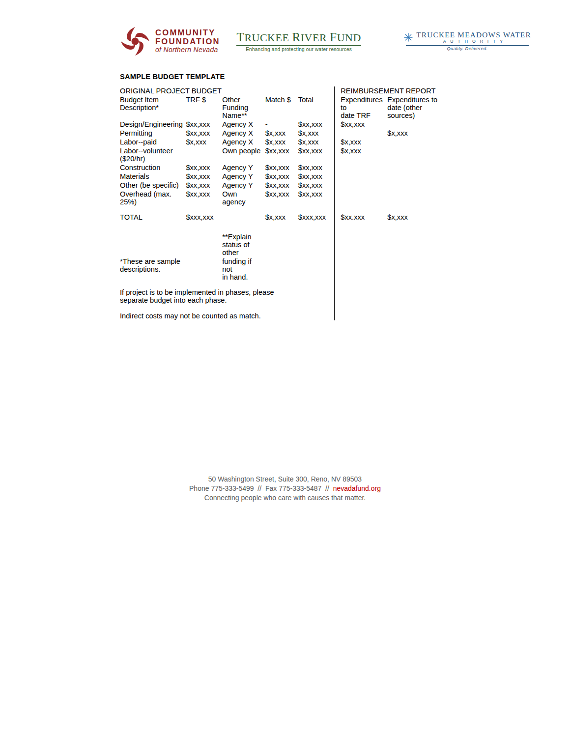COMMUNITY
FOUNDATION
of Northern Nevada
TRUCKEE RIVER FUND
Enhancing and protecting our water resources
TRUCKEE MEADOWS WATER
A U T H O R I T Y
Quality. Delivered.
SAMPLE BUDGET TEMPLATE
| ORIGINAL PROJECT BUDGET | REIMBURSEMENT REPORT |
| --- | --- |
| Budget Item Description* | TRF $ | Other Funding Name** | Match $ | Total | Expenditures to date TRF | Expenditures to date (other sources) |
| Design/Engineering | $xx,xxx | Agency X | - | $xx,xxx | $xx,xxx | |
| Permitting | $xx,xxx | Agency X | $x,xxx | $x,xxx | | $x,xxx |
| Labor--paid | $x,xxx | Agency X | $x,xxx | $x,xxx | $x,xxx | |
| Labor--volunteer ($20/hr) | | Own people | $xx,xxx | $xx,xxx | $x,xxx | |
| Construction | $xx,xxx | Agency Y | $xx,xxx | $xx,xxx | | |
| Materials | $xx,xxx | Agency Y | $xx,xxx | $xx,xxx | | |
| Other (be specific) | $xx,xxx | Agency Y | $xx,xxx | $xx,xxx | | |
| Overhead (max. 25%) | $xx,xxx | Own agency | $xx,xxx | $xx,xxx | | |
| TOTAL | $xxx,xxx | | $x,xxx | $xxx,xxx | $xx.xxx | $x,xxx |
| | | **Explain status of other | | | | |
| *These are sample descriptions. | | funding if not in hand. | | | | |
| If project is to be implemented in phases, please separate budget into each phase. | | | |
| Indirect costs may not be counted as match. | | | |
50 Washington Street, Suite 300, Reno, NV 89503
Phone 775-333-5499 // Fax 775-333-5487 // nevadafund.org
Connecting people who care with causes that matter.